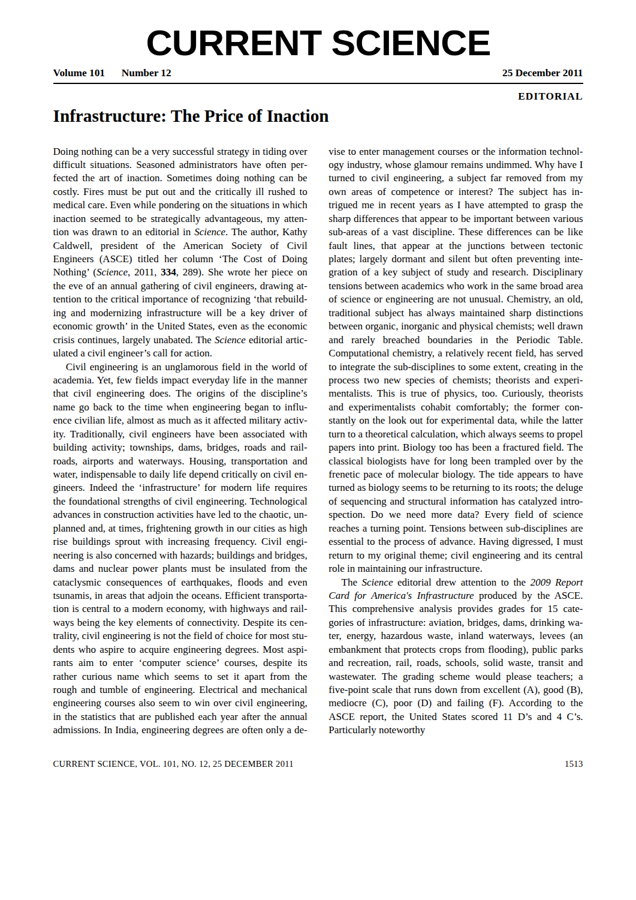Current Science
Volume 101 Number 12
25 December 2011
EDITORIAL
Infrastructure: The Price of Inaction
Doing nothing can be a very successful strategy in tiding over difficult situations. Seasoned administrators have often perfected the art of inaction. Sometimes doing nothing can be costly. Fires must be put out and the critically ill rushed to medical care. Even while pondering on the situations in which inaction seemed to be strategically advantageous, my attention was drawn to an editorial in Science. The author, Kathy Caldwell, president of the American Society of Civil Engineers (ASCE) titled her column ‘The Cost of Doing Nothing’ (Science, 2011, 334, 289). She wrote her piece on the eve of an annual gathering of civil engineers, drawing attention to the critical importance of recognizing ‘that rebuilding and modernizing infrastructure will be a key driver of economic growth’ in the United States, even as the economic crisis continues, largely unabated. The Science editorial articulated a civil engineer’s call for action.
Civil engineering is an unglamorous field in the world of academia. Yet, few fields impact everyday life in the manner that civil engineering does. The origins of the discipline’s name go back to the time when engineering began to influence civilian life, almost as much as it affected military activity. Traditionally, civil engineers have been associated with building activity; townships, dams, bridges, roads and railroads, airports and waterways. Housing, transportation and water, indispensable to daily life depend critically on civil engineers. Indeed the ‘infrastructure’ for modern life requires the foundational strengths of civil engineering. Technological advances in construction activities have led to the chaotic, unplanned and, at times, frightening growth in our cities as high rise buildings sprout with increasing frequency. Civil engineering is also concerned with hazards; buildings and bridges, dams and nuclear power plants must be insulated from the cataclysmic consequences of earthquakes, floods and even tsunamis, in areas that adjoin the oceans. Efficient transportation is central to a modern economy, with highways and railways being the key elements of connectivity. Despite its centrality, civil engineering is not the field of choice for most students who aspire to acquire engineering degrees. Most aspirants aim to enter ‘computer science’ courses, despite its rather curious name which seems to set it apart from the rough and tumble of engineering. Electrical and mechanical engineering courses also seem to win over civil engineering, in the statistics that are published each year after the annual admissions. In India, engineering degrees are often only a devise to enter management courses or the information technology industry, whose glamour remains undimmed. Why have I turned to civil engineering, a subject far removed from my own areas of competence or interest? The subject has intrigued me in recent years as I have attempted to grasp the sharp differences that appear to be important between various sub-areas of a vast discipline. These differences can be like fault lines, that appear at the junctions between tectonic plates; largely dormant and silent but often preventing integration of a key subject of study and research. Disciplinary tensions between academics who work in the same broad area of science or engineering are not unusual. Chemistry, an old, traditional subject has always maintained sharp distinctions between organic, inorganic and physical chemists; well drawn and rarely breached boundaries in the Periodic Table. Computational chemistry, a relatively recent field, has served to integrate the sub-disciplines to some extent, creating in the process two new species of chemists; theorists and experimentalists. This is true of physics, too. Curiously, theorists and experimentalists cohabit comfortably; the former constantly on the look out for experimental data, while the latter turn to a theoretical calculation, which always seems to propel papers into print. Biology too has been a fractured field. The classical biologists have for long been trampled over by the frenetic pace of molecular biology. The tide appears to have turned as biology seems to be returning to its roots; the deluge of sequencing and structural information has catalyzed introspection. Do we need more data? Every field of science reaches a turning point. Tensions between sub-disciplines are essential to the process of advance. Having digressed, I must return to my original theme; civil engineering and its central role in maintaining our infrastructure.
The Science editorial drew attention to the 2009 Report Card for America's Infrastructure produced by the ASCE. This comprehensive analysis provides grades for 15 categories of infrastructure: aviation, bridges, dams, drinking water, energy, hazardous waste, inland waterways, levees (an embankment that protects crops from flooding), public parks and recreation, rail, roads, schools, solid waste, transit and wastewater. The grading scheme would please teachers; a five-point scale that runs down from excellent (A), good (B), mediocre (C), poor (D) and failing (F). According to the ASCE report, the United States scored 11 D’s and 4 C’s. Particularly noteworthy
CURRENT SCIENCE, VOL. 101, NO. 12, 25 DECEMBER 2011
1513